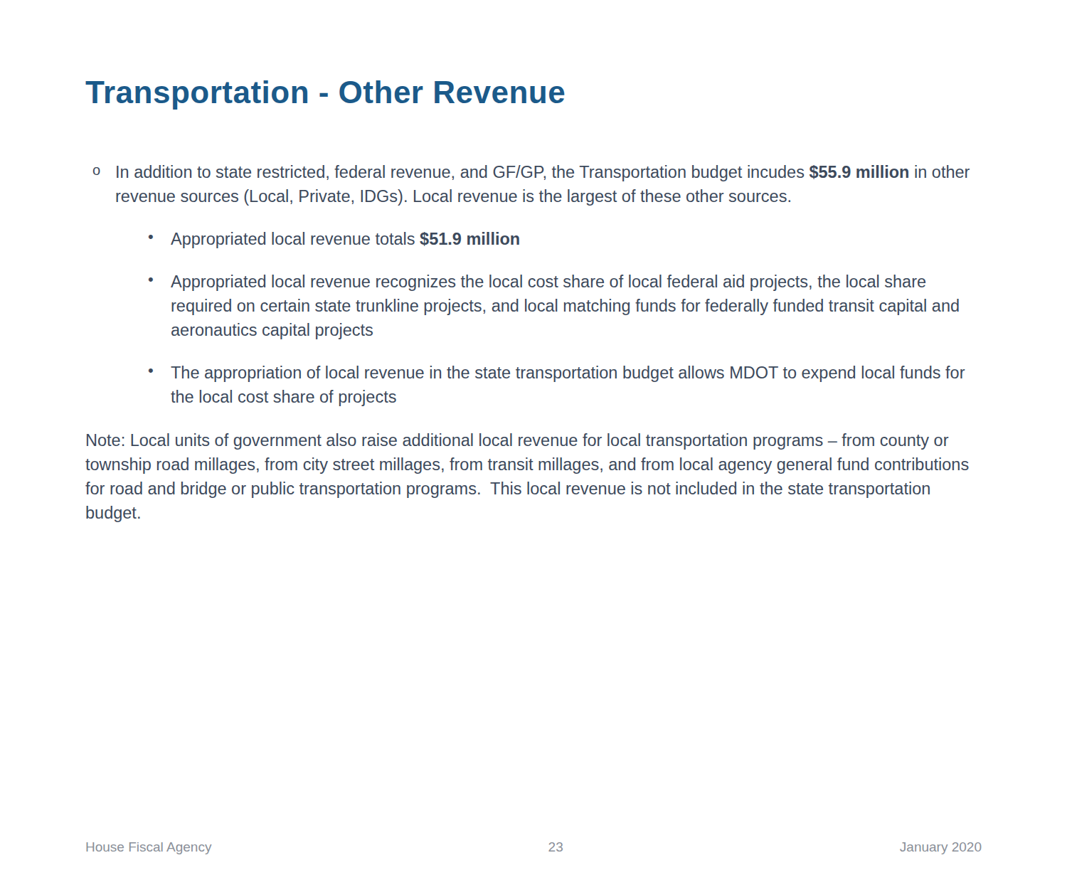Transportation - Other Revenue
In addition to state restricted, federal revenue, and GF/GP, the Transportation budget incudes $55.9 million in other revenue sources (Local, Private, IDGs). Local revenue is the largest of these other sources.
Appropriated local revenue totals $51.9 million
Appropriated local revenue recognizes the local cost share of local federal aid projects, the local share required on certain state trunkline projects, and local matching funds for federally funded transit capital and aeronautics capital projects
The appropriation of local revenue in the state transportation budget allows MDOT to expend local funds for the local cost share of projects
Note: Local units of government also raise additional local revenue for local transportation programs – from county or township road millages, from city street millages, from transit millages, and from local agency general fund contributions for road and bridge or public transportation programs. This local revenue is not included in the state transportation budget.
House Fiscal Agency
23
January 2020